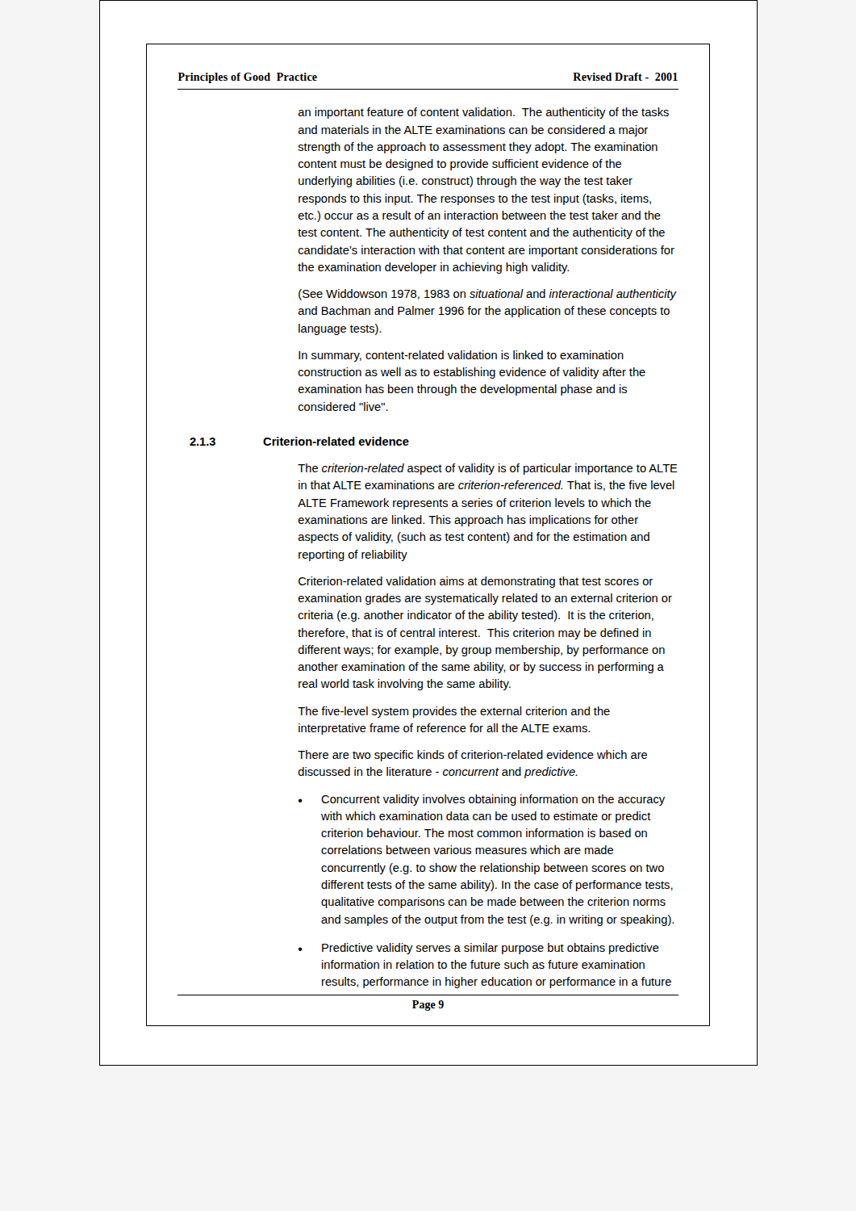Principles of Good Practice
Revised Draft - 2001
an important feature of content validation. The authenticity of the tasks and materials in the ALTE examinations can be considered a major strength of the approach to assessment they adopt. The examination content must be designed to provide sufficient evidence of the underlying abilities (i.e. construct) through the way the test taker responds to this input. The responses to the test input (tasks, items, etc.) occur as a result of an interaction between the test taker and the test content. The authenticity of test content and the authenticity of the candidate’s interaction with that content are important considerations for the examination developer in achieving high validity.
(See Widdowson 1978, 1983 on situational and interactional authenticity and Bachman and Palmer 1996 for the application of these concepts to language tests).
In summary, content-related validation is linked to examination construction as well as to establishing evidence of validity after the examination has been through the developmental phase and is considered "live".
2.1.3 Criterion-related evidence
The criterion-related aspect of validity is of particular importance to ALTE in that ALTE examinations are criterion-referenced. That is, the five level ALTE Framework represents a series of criterion levels to which the examinations are linked. This approach has implications for other aspects of validity, (such as test content) and for the estimation and reporting of reliability
Criterion-related validation aims at demonstrating that test scores or examination grades are systematically related to an external criterion or criteria (e.g. another indicator of the ability tested). It is the criterion, therefore, that is of central interest. This criterion may be defined in different ways; for example, by group membership, by performance on another examination of the same ability, or by success in performing a real world task involving the same ability.
The five-level system provides the external criterion and the interpretative frame of reference for all the ALTE exams.
There are two specific kinds of criterion-related evidence which are discussed in the literature - concurrent and predictive.
Concurrent validity involves obtaining information on the accuracy with which examination data can be used to estimate or predict criterion behaviour. The most common information is based on correlations between various measures which are made concurrently (e.g. to show the relationship between scores on two different tests of the same ability). In the case of performance tests, qualitative comparisons can be made between the criterion norms and samples of the output from the test (e.g. in writing or speaking).
Predictive validity serves a similar purpose but obtains predictive information in relation to the future such as future examination results, performance in higher education or performance in a future
Page 9